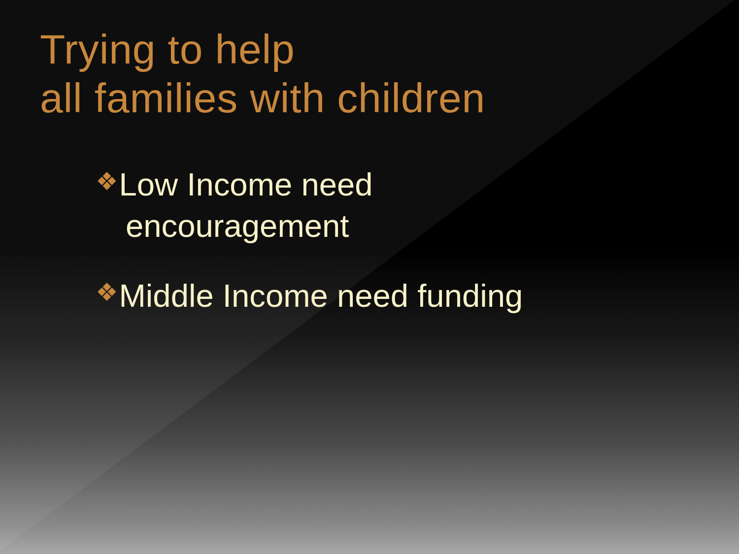Trying to help
all families with children
Low Income needencouragement
Middle Income need funding